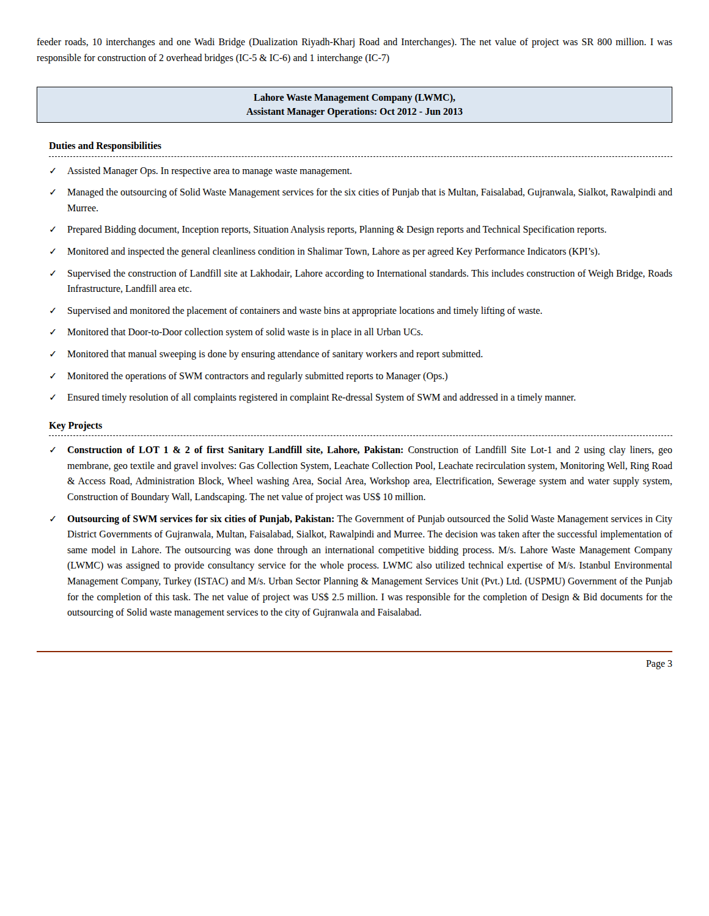feeder roads, 10 interchanges and one Wadi Bridge (Dualization Riyadh-Kharj Road and Interchanges). The net value of project was SR 800 million. I was responsible for construction of 2 overhead bridges (IC-5 & IC-6) and 1 interchange (IC-7)
Lahore Waste Management Company (LWMC),
Assistant Manager Operations: Oct 2012 - Jun 2013
Duties and Responsibilities
Assisted Manager Ops. In respective area to manage waste management.
Managed the outsourcing of Solid Waste Management services for the six cities of Punjab that is Multan, Faisalabad, Gujranwala, Sialkot, Rawalpindi and Murree.
Prepared Bidding document, Inception reports, Situation Analysis reports, Planning & Design reports and Technical Specification reports.
Monitored and inspected the general cleanliness condition in Shalimar Town, Lahore as per agreed Key Performance Indicators (KPI’s).
Supervised the construction of Landfill site at Lakhodair, Lahore according to International standards. This includes construction of Weigh Bridge, Roads Infrastructure, Landfill area etc.
Supervised and monitored the placement of containers and waste bins at appropriate locations and timely lifting of waste.
Monitored that Door-to-Door collection system of solid waste is in place in all Urban UCs.
Monitored that manual sweeping is done by ensuring attendance of sanitary workers and report submitted.
Monitored the operations of SWM contractors and regularly submitted reports to Manager (Ops.)
Ensured timely resolution of all complaints registered in complaint Re-dressal System of SWM and addressed in a timely manner.
Key Projects
Construction of LOT 1 & 2 of first Sanitary Landfill site, Lahore, Pakistan: Construction of Landfill Site Lot-1 and 2 using clay liners, geo membrane, geo textile and gravel involves: Gas Collection System, Leachate Collection Pool, Leachate recirculation system, Monitoring Well, Ring Road & Access Road, Administration Block, Wheel washing Area, Social Area, Workshop area, Electrification, Sewerage system and water supply system, Construction of Boundary Wall, Landscaping. The net value of project was US$ 10 million.
Outsourcing of SWM services for six cities of Punjab, Pakistan: The Government of Punjab outsourced the Solid Waste Management services in City District Governments of Gujranwala, Multan, Faisalabad, Sialkot, Rawalpindi and Murree. The decision was taken after the successful implementation of same model in Lahore. The outsourcing was done through an international competitive bidding process. M/s. Lahore Waste Management Company (LWMC) was assigned to provide consultancy service for the whole process. LWMC also utilized technical expertise of M/s. Istanbul Environmental Management Company, Turkey (ISTAC) and M/s. Urban Sector Planning & Management Services Unit (Pvt.) Ltd. (USPMU) Government of the Punjab for the completion of this task. The net value of project was US$ 2.5 million. I was responsible for the completion of Design & Bid documents for the outsourcing of Solid waste management services to the city of Gujranwala and Faisalabad.
Page 3